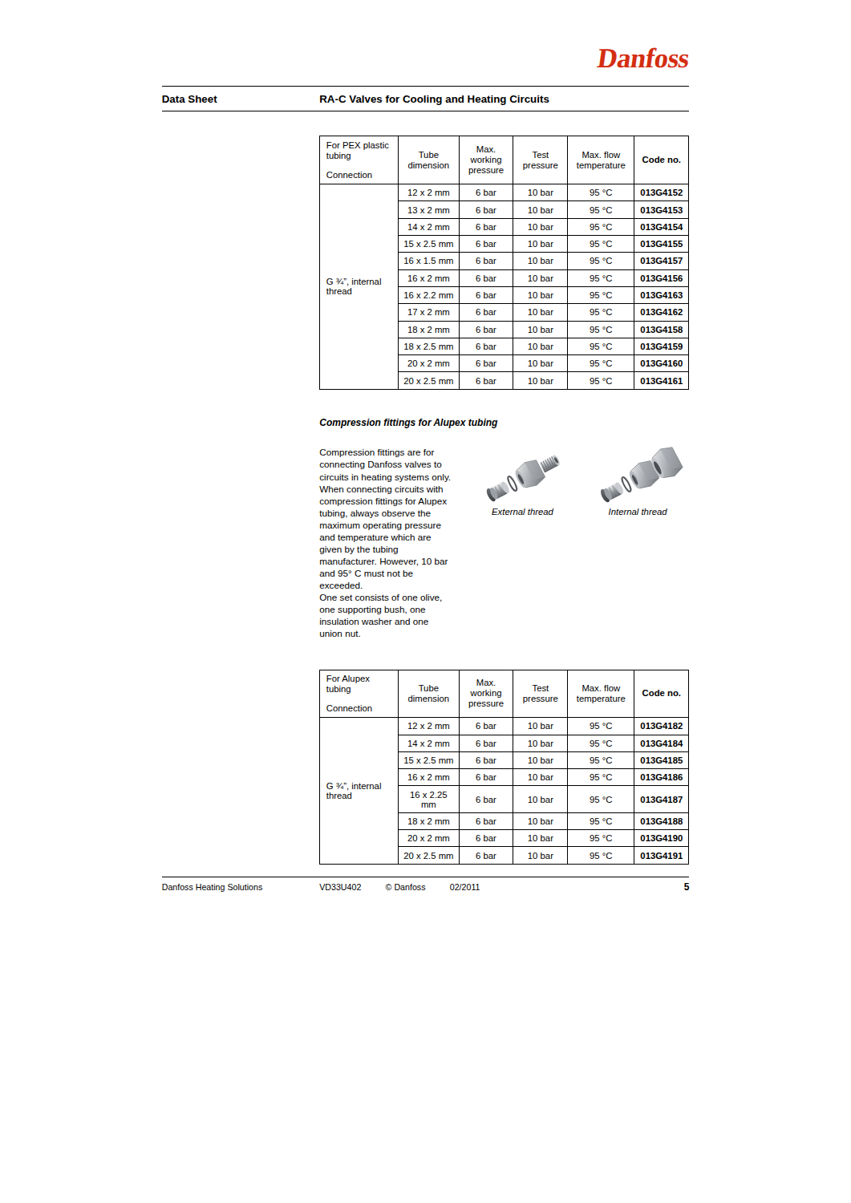Danfoss
Data Sheet
RA-C Valves for Cooling and Heating Circuits
| For PEX plastic tubing Connection | Tube dimension | Max. working pressure | Test pressure | Max. flow temperature | Code no. |
| --- | --- | --- | --- | --- | --- |
| G ¾”, internal thread | 12 x 2 mm | 6 bar | 10 bar | 95 °C | 013G4152 |
| 13 x 2 mm | 6 bar | 10 bar | 95 °C | 013G4153 |
| 14 x 2 mm | 6 bar | 10 bar | 95 °C | 013G4154 |
| 15 x 2.5 mm | 6 bar | 10 bar | 95 °C | 013G4155 |
| 16 x 1.5 mm | 6 bar | 10 bar | 95 °C | 013G4157 |
| 16 x 2 mm | 6 bar | 10 bar | 95 °C | 013G4156 |
| 16 x 2.2 mm | 6 bar | 10 bar | 95 °C | 013G4163 |
| 17 x 2 mm | 6 bar | 10 bar | 95 °C | 013G4162 |
| 18 x 2 mm | 6 bar | 10 bar | 95 °C | 013G4158 |
| 18 x 2.5 mm | 6 bar | 10 bar | 95 °C | 013G4159 |
| 20 x 2 mm | 6 bar | 10 bar | 95 °C | 013G4160 |
| 20 x 2.5 mm | 6 bar | 10 bar | 95 °C | 013G4161 |
Compression fittings for Alupex tubing
Compression fittings are for connecting Danfoss valves to circuits in heating systems only. When connecting circuits with compression fittings for Alupex tubing, always observe the maximum operating pressure and temperature which are given by the tubing manufacturer. However, 10 bar and 95° C must not be exceeded.
One set consists of one olive, one supporting bush, one insulation washer and one union nut.
External thread
Internal thread
| For Alupex tubing Connection | Tube dimension | Max. working pressure | Test pressure | Max. flow temperature | Code no. |
| --- | --- | --- | --- | --- | --- |
| G ¾”, internal thread | 12 x 2 mm | 6 bar | 10 bar | 95 °C | 013G4182 |
| 14 x 2 mm | 6 bar | 10 bar | 95 °C | 013G4184 |
| 15 x 2.5 mm | 6 bar | 10 bar | 95 °C | 013G4185 |
| 16 x 2 mm | 6 bar | 10 bar | 95 °C | 013G4186 |
| 16 x 2.25 mm | 6 bar | 10 bar | 95 °C | 013G4187 |
| 18 x 2 mm | 6 bar | 10 bar | 95 °C | 013G4188 |
| 20 x 2 mm | 6 bar | 10 bar | 95 °C | 013G4190 |
| 20 x 2.5 mm | 6 bar | 10 bar | 95 °C | 013G4191 |
Danfoss Heating Solutions
VD33U402 © Danfoss 02/2011
5